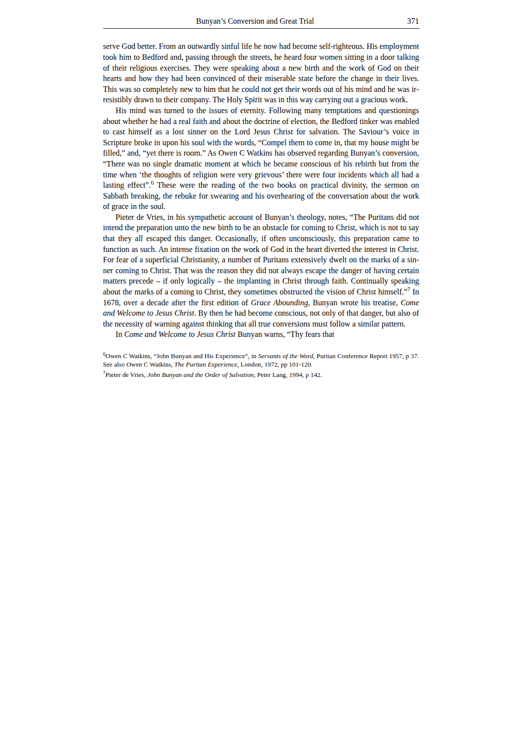Bunyan’s Conversion and Great Trial 371
serve God better. From an outwardly sinful life he now had become self-righteous. His employment took him to Bedford and, passing through the streets, he heard four women sitting in a door talking of their religious exercises. They were speaking about a new birth and the work of God on their hearts and how they had been convinced of their miserable state before the change in their lives. This was so completely new to him that he could not get their words out of his mind and he was irresistibly drawn to their company. The Holy Spirit was in this way carrying out a gracious work.
His mind was turned to the issues of eternity. Following many temptations and questionings about whether he had a real faith and about the doctrine of election, the Bedford tinker was enabled to cast himself as a lost sinner on the Lord Jesus Christ for salvation. The Saviour’s voice in Scripture broke in upon his soul with the words, “Compel them to come in, that my house might be filled,” and, “yet there is room.” As Owen C Watkins has observed regarding Bunyan’s conversion, “There was no single dramatic moment at which he became conscious of his rebirth but from the time when ‘the thoughts of religion were very grievous’ there were four incidents which all had a lasting effect”.6 These were the reading of the two books on practical divinity, the sermon on Sabbath breaking, the rebuke for swearing and his overhearing of the conversation about the work of grace in the soul.
Pieter de Vries, in his sympathetic account of Bunyan’s theology, notes, “The Puritans did not intend the preparation unto the new birth to be an obstacle for coming to Christ, which is not to say that they all escaped this danger. Occasionally, if often unconsciously, this preparation came to function as such. An intense fixation on the work of God in the heart diverted the interest in Christ. For fear of a superficial Christianity, a number of Puritans extensively dwelt on the marks of a sinner coming to Christ. That was the reason they did not always escape the danger of having certain matters precede – if only logically – the implanting in Christ through faith. Continually speaking about the marks of a coming to Christ, they sometimes obstructed the vision of Christ himself.”7 In 1678, over a decade after the first edition of Grace Abounding, Bunyan wrote his treatise, Come and Welcome to Jesus Christ. By then he had become conscious, not only of that danger, but also of the necessity of warning against thinking that all true conversions must follow a similar pattern.
In Come and Welcome to Jesus Christ Bunyan warns, “Thy fears that
6Owen C Watkins, “John Bunyan and His Experience”, in Servants of the Word, Puritan Conference Report 1957, p 37. See also Owen C Watkins, The Puritan Experience, London, 1972, pp 101-120.
7Pieter de Vries, John Bunyan and the Order of Salvation, Peter Lang, 1994, p 142.